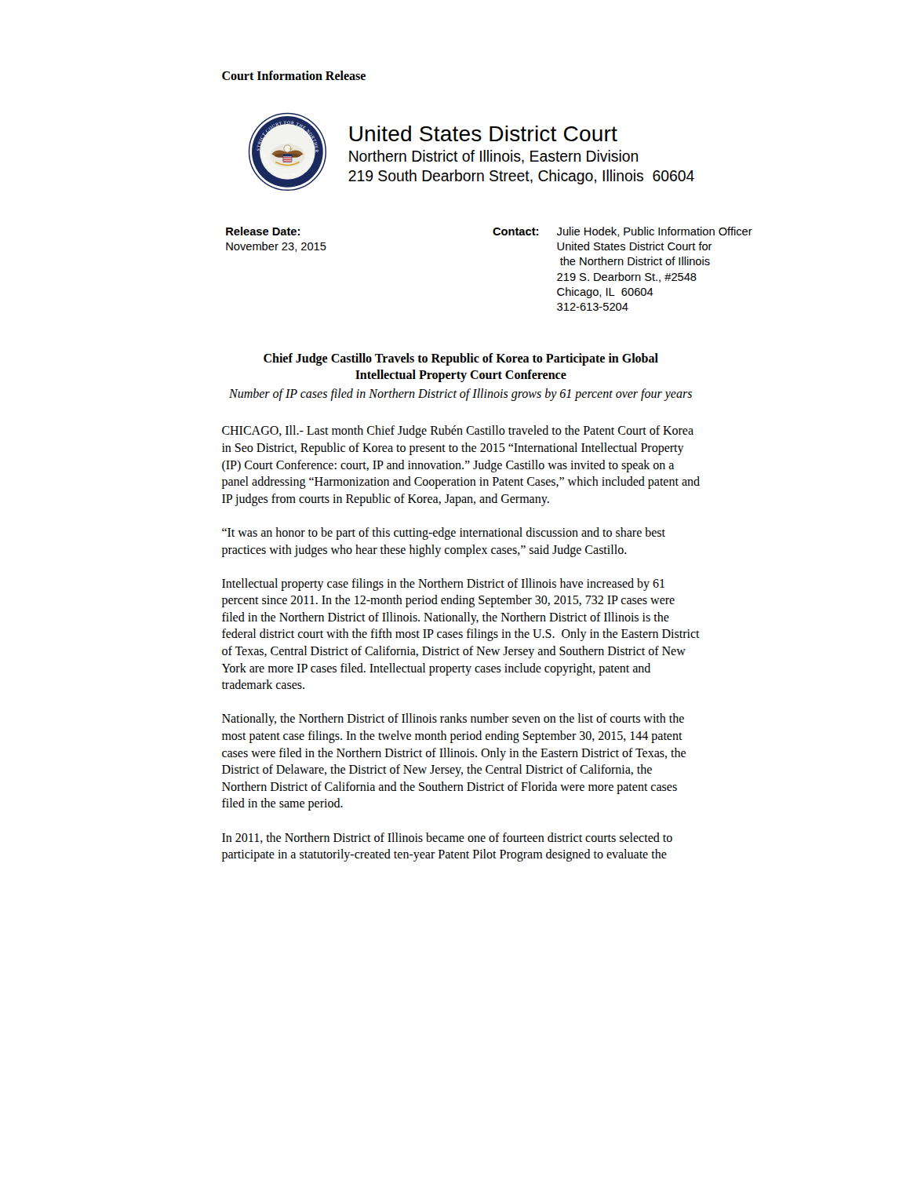Court Information Release
DISTRICT COURT FOR THE NORTHERN UNITED STATES · DISTRICT OF ILLINOIS
United States District Court
Northern District of Illinois, Eastern Division
219 South Dearborn Street, Chicago, Illinois 60604
Release Date:
November 23, 2015
Contact:
Julie Hodek, Public Information Officer
United States District Court for
the Northern District of Illinois
219 S. Dearborn St., #2548
Chicago, IL 60604
312-613-5204
Chief Judge Castillo Travels to Republic of Korea to Participate in Global Intellectual Property Court Conference
Number of IP cases filed in Northern District of Illinois grows by 61 percent over four years
CHICAGO, Ill.- Last month Chief Judge Rubén Castillo traveled to the Patent Court of Korea in Seo District, Republic of Korea to present to the 2015 “International Intellectual Property (IP) Court Conference: court, IP and innovation.” Judge Castillo was invited to speak on a panel addressing “Harmonization and Cooperation in Patent Cases,” which included patent and IP judges from courts in Republic of Korea, Japan, and Germany.
“It was an honor to be part of this cutting-edge international discussion and to share best practices with judges who hear these highly complex cases,” said Judge Castillo.
Intellectual property case filings in the Northern District of Illinois have increased by 61 percent since 2011. In the 12-month period ending September 30, 2015, 732 IP cases were filed in the Northern District of Illinois. Nationally, the Northern District of Illinois is the federal district court with the fifth most IP cases filings in the U.S. Only in the Eastern District of Texas, Central District of California, District of New Jersey and Southern District of New York are more IP cases filed. Intellectual property cases include copyright, patent and trademark cases.
Nationally, the Northern District of Illinois ranks number seven on the list of courts with the most patent case filings. In the twelve month period ending September 30, 2015, 144 patent cases were filed in the Northern District of Illinois. Only in the Eastern District of Texas, the District of Delaware, the District of New Jersey, the Central District of California, the Northern District of California and the Southern District of Florida were more patent cases filed in the same period.
In 2011, the Northern District of Illinois became one of fourteen district courts selected to participate in a statutorily-created ten-year Patent Pilot Program designed to evaluate the